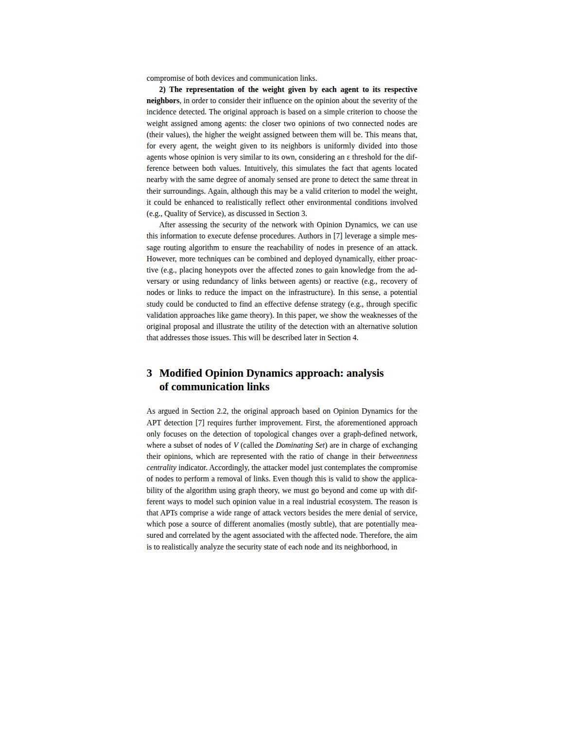compromise of both devices and communication links.
2) The representation of the weight given by each agent to its respective neighbors, in order to consider their influence on the opinion about the severity of the incidence detected. The original approach is based on a simple criterion to choose the weight assigned among agents: the closer two opinions of two connected nodes are (their values), the higher the weight assigned between them will be. This means that, for every agent, the weight given to its neighbors is uniformly divided into those agents whose opinion is very similar to its own, considering an ε threshold for the difference between both values. Intuitively, this simulates the fact that agents located nearby with the same degree of anomaly sensed are prone to detect the same threat in their surroundings. Again, although this may be a valid criterion to model the weight, it could be enhanced to realistically reflect other environmental conditions involved (e.g., Quality of Service), as discussed in Section 3.
After assessing the security of the network with Opinion Dynamics, we can use this information to execute defense procedures. Authors in [7] leverage a simple message routing algorithm to ensure the reachability of nodes in presence of an attack. However, more techniques can be combined and deployed dynamically, either proactive (e.g., placing honeypots over the affected zones to gain knowledge from the adversary or using redundancy of links between agents) or reactive (e.g., recovery of nodes or links to reduce the impact on the infrastructure). In this sense, a potential study could be conducted to find an effective defense strategy (e.g., through specific validation approaches like game theory). In this paper, we show the weaknesses of the original proposal and illustrate the utility of the detection with an alternative solution that addresses those issues. This will be described later in Section 4.
3 Modified Opinion Dynamics approach: analysis of communication links
As argued in Section 2.2, the original approach based on Opinion Dynamics for the APT detection [7] requires further improvement. First, the aforementioned approach only focuses on the detection of topological changes over a graph-defined network, where a subset of nodes of V (called the Dominating Set) are in charge of exchanging their opinions, which are represented with the ratio of change in their betweenness centrality indicator. Accordingly, the attacker model just contemplates the compromise of nodes to perform a removal of links. Even though this is valid to show the applicability of the algorithm using graph theory, we must go beyond and come up with different ways to model such opinion value in a real industrial ecosystem. The reason is that APTs comprise a wide range of attack vectors besides the mere denial of service, which pose a source of different anomalies (mostly subtle), that are potentially measured and correlated by the agent associated with the affected node. Therefore, the aim is to realistically analyze the security state of each node and its neighborhood, in